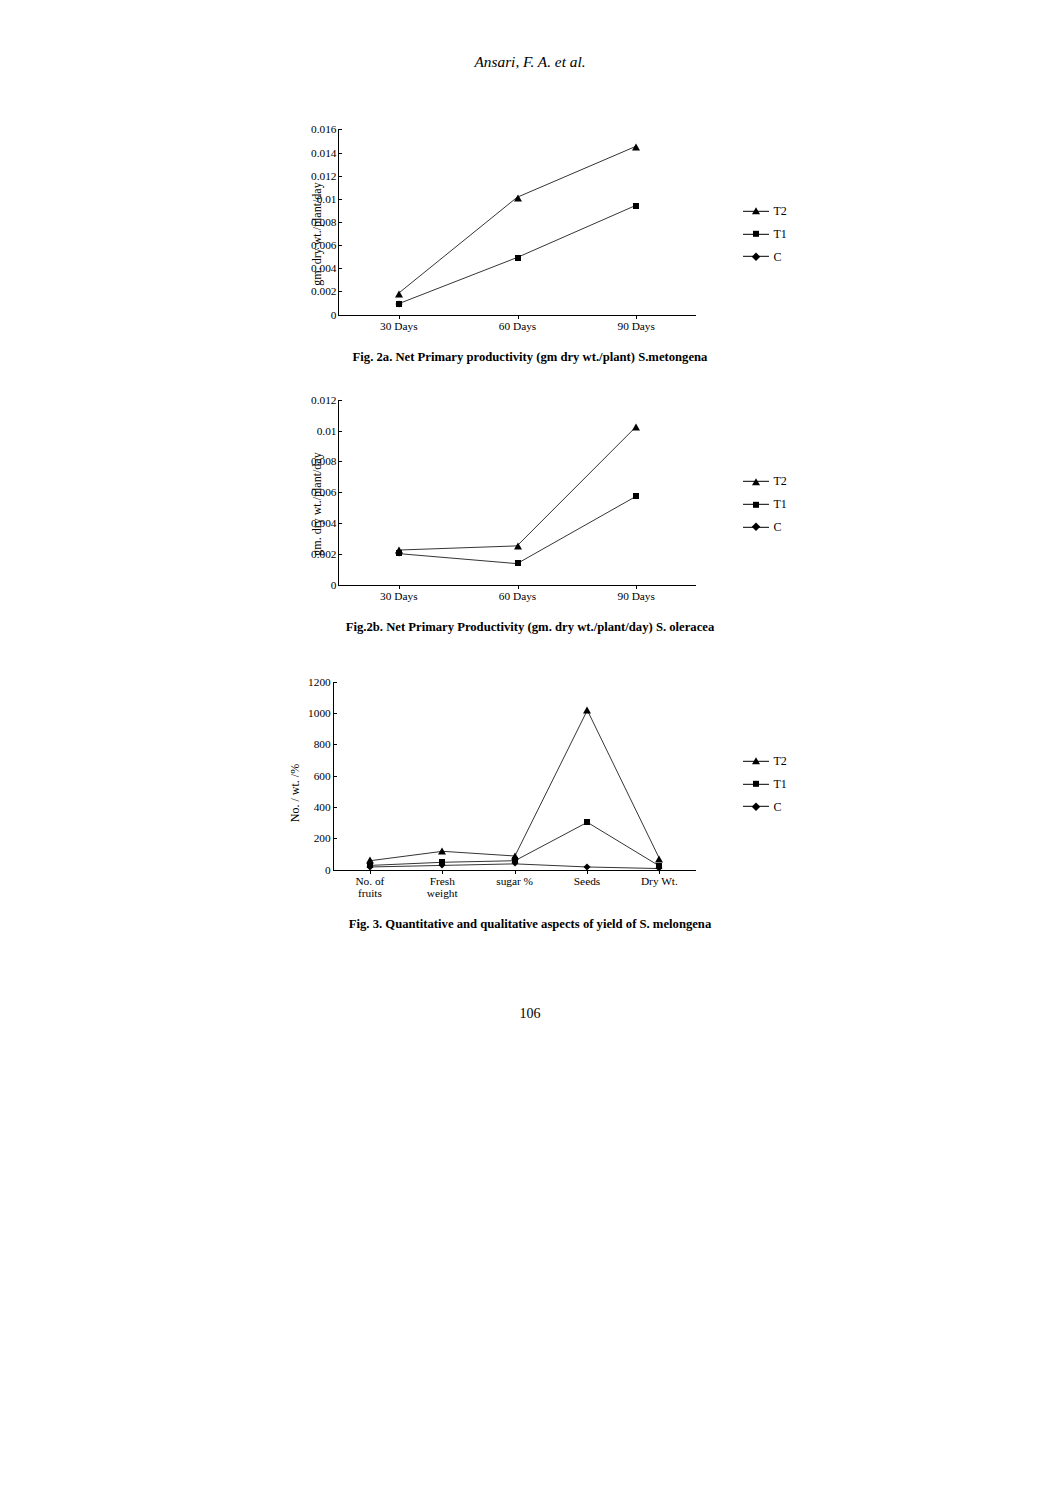Ansari, F. A. et al.
gm. dry wt./plant/day
0.016
0.014
0.012
0.01
0.008
0.006
0.004
0.002
0
30 Days
60 Days
90 Days
T2
T1
C
Fig. 2a. Net Primary productivity (gm dry wt./plant) S.metongena
gm. dry wt./plant/day
0.012
0.01
0.008
0.006
0.004
0.002
0
30 Days
60 Days
90 Days
T2
T1
C
Fig.2b. Net Primary Productivity (gm. dry wt./plant/day) S. oleracea
No. / wt. /%
1200
1000
800
600
400
200
0
No. of
fruits
Fresh
weight
sugar %
Seeds
Dry Wt.
T2
T1
C
Fig. 3. Quantitative and qualitative aspects of yield of S. melongena
106